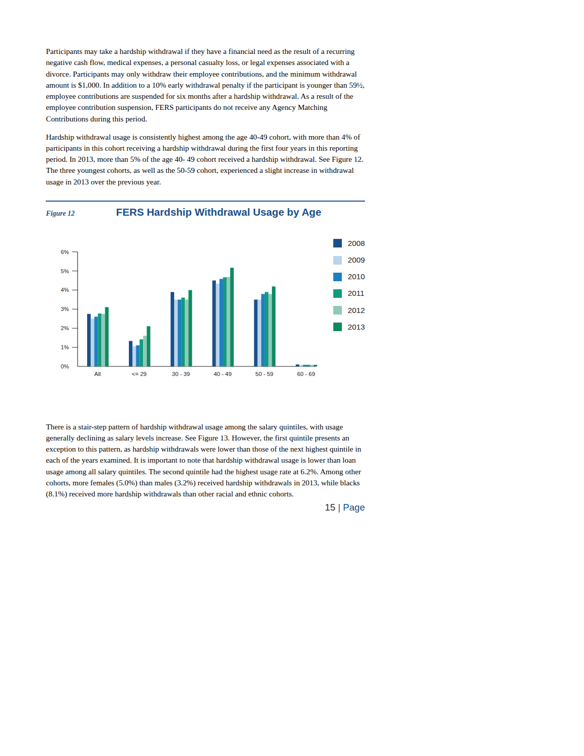Participants may take a hardship withdrawal if they have a financial need as the result of a recurring negative cash flow, medical expenses, a personal casualty loss, or legal expenses associated with a divorce. Participants may only withdraw their employee contributions, and the minimum withdrawal amount is $1,000. In addition to a 10% early withdrawal penalty if the participant is younger than 59½, employee contributions are suspended for six months after a hardship withdrawal. As a result of the employee contribution suspension, FERS participants do not receive any Agency Matching Contributions during this period.
Hardship withdrawal usage is consistently highest among the age 40-49 cohort, with more than 4% of participants in this cohort receiving a hardship withdrawal during the first four years in this reporting period. In 2013, more than 5% of the age 40- 49 cohort received a hardship withdrawal. See Figure 12. The three youngest cohorts, as well as the 50-59 cohort, experienced a slight increase in withdrawal usage in 2013 over the previous year.
Figure 12
FERS Hardship Withdrawal Usage by Age
6% 5% 4% 3% 2% 1% 0% All <= 29 30 - 39 40 - 49 50 - 59 60 - 69
2008
2009
2010
2011
2012
2013
There is a stair-step pattern of hardship withdrawal usage among the salary quintiles, with usage generally declining as salary levels increase. See Figure 13. However, the first quintile presents an exception to this pattern, as hardship withdrawals were lower than those of the next highest quintile in each of the years examined. It is important to note that hardship withdrawal usage is lower than loan usage among all salary quintiles. The second quintile had the highest usage rate at 6.2%. Among other cohorts, more females (5.0%) than males (3.2%) received hardship withdrawals in 2013, while blacks (8.1%) received more hardship withdrawals than other racial and ethnic cohorts.
15 | Page